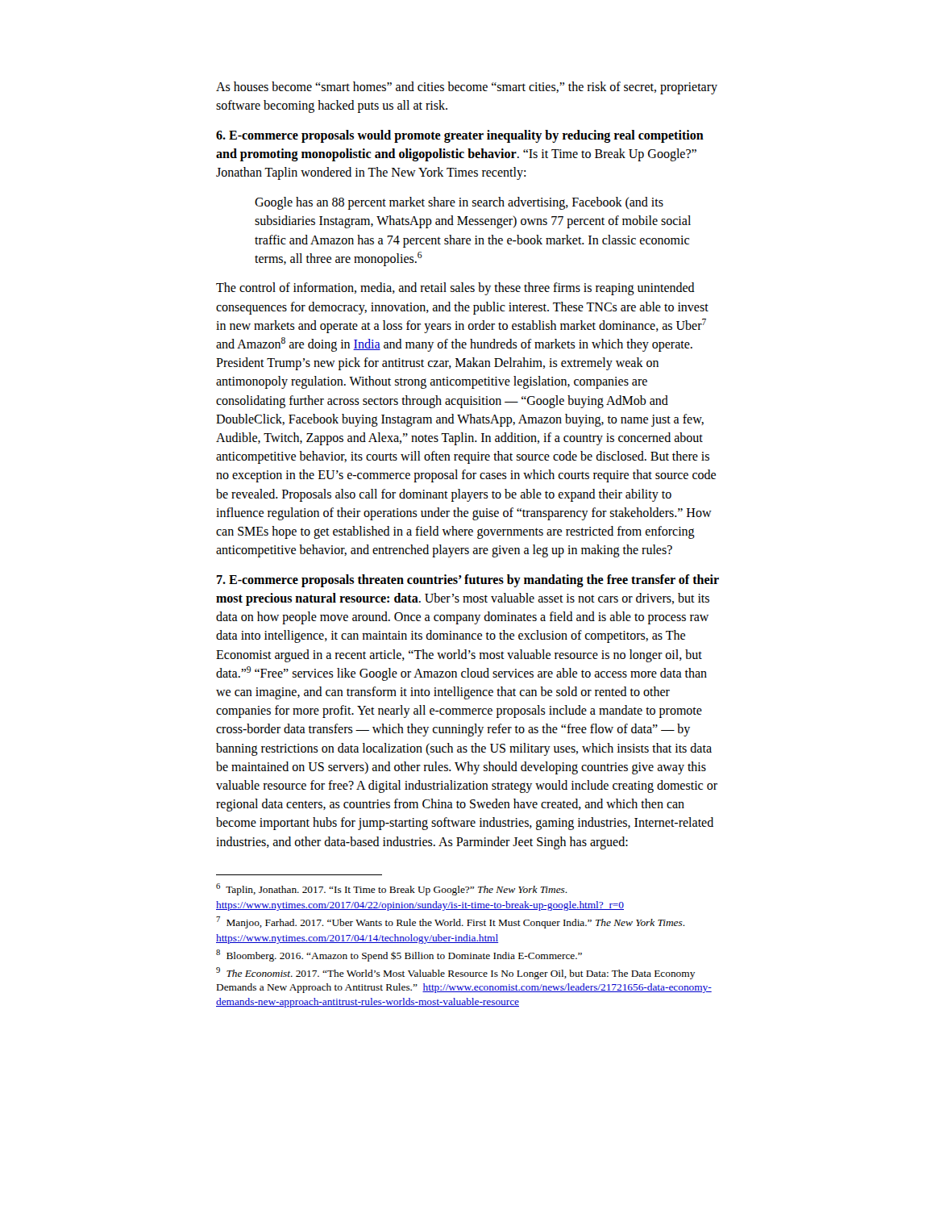As houses become “smart homes” and cities become “smart cities,” the risk of secret, proprietary software becoming hacked puts us all at risk.
6. E-commerce proposals would promote greater inequality by reducing real competition and promoting monopolistic and oligopolistic behavior. “Is it Time to Break Up Google?” Jonathan Taplin wondered in The New York Times recently:
Google has an 88 percent market share in search advertising, Facebook (and its subsidiaries Instagram, WhatsApp and Messenger) owns 77 percent of mobile social traffic and Amazon has a 74 percent share in the e-book market. In classic economic terms, all three are monopolies.6
The control of information, media, and retail sales by these three firms is reaping unintended consequences for democracy, innovation, and the public interest. These TNCs are able to invest in new markets and operate at a loss for years in order to establish market dominance, as Uber7 and Amazon8 are doing in India and many of the hundreds of markets in which they operate. President Trump’s new pick for antitrust czar, Makan Delrahim, is extremely weak on antimonopoly regulation. Without strong anticompetitive legislation, companies are consolidating further across sectors through acquisition — “Google buying AdMob and DoubleClick, Facebook buying Instagram and WhatsApp, Amazon buying, to name just a few, Audible, Twitch, Zappos and Alexa,” notes Taplin. In addition, if a country is concerned about anticompetitive behavior, its courts will often require that source code be disclosed. But there is no exception in the EU’s e-commerce proposal for cases in which courts require that source code be revealed. Proposals also call for dominant players to be able to expand their ability to influence regulation of their operations under the guise of “transparency for stakeholders.” How can SMEs hope to get established in a field where governments are restricted from enforcing anticompetitive behavior, and entrenched players are given a leg up in making the rules?
7. E-commerce proposals threaten countries’ futures by mandating the free transfer of their most precious natural resource: data. Uber’s most valuable asset is not cars or drivers, but its data on how people move around. Once a company dominates a field and is able to process raw data into intelligence, it can maintain its dominance to the exclusion of competitors, as The Economist argued in a recent article, “The world’s most valuable resource is no longer oil, but data.”9 “Free” services like Google or Amazon cloud services are able to access more data than we can imagine, and can transform it into intelligence that can be sold or rented to other companies for more profit. Yet nearly all e-commerce proposals include a mandate to promote cross-border data transfers — which they cunningly refer to as the “free flow of data” — by banning restrictions on data localization (such as the US military uses, which insists that its data be maintained on US servers) and other rules. Why should developing countries give away this valuable resource for free? A digital industrialization strategy would include creating domestic or regional data centers, as countries from China to Sweden have created, and which then can become important hubs for jump-starting software industries, gaming industries, Internet-related industries, and other data-based industries. As Parminder Jeet Singh has argued:
6 Taplin, Jonathan. 2017. “Is It Time to Break Up Google?” The New York Times.
https://www.nytimes.com/2017/04/22/opinion/sunday/is-it-time-to-break-up-google.html?_r=0
7 Manjoo, Farhad. 2017. “Uber Wants to Rule the World. First It Must Conquer India.” The New York Times.
https://www.nytimes.com/2017/04/14/technology/uber-india.html
8 Bloomberg. 2016. “Amazon to Spend $5 Billion to Dominate India E-Commerce.”
9 The Economist. 2017. “The World’s Most Valuable Resource Is No Longer Oil, but Data: The Data Economy Demands a New Approach to Antitrust Rules.” http://www.economist.com/news/leaders/21721656-data-economy-demands-new-approach-antitrust-rules-worlds-most-valuable-resource